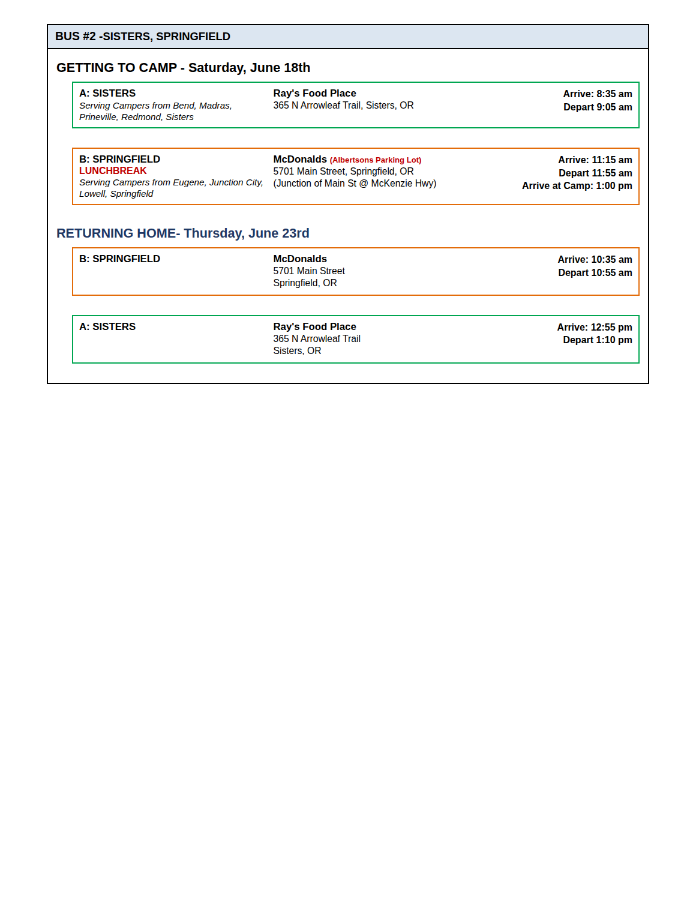BUS #2 -SISTERS, SPRINGFIELD
GETTING TO CAMP - Saturday, June 18th
A: SISTERS
Serving Campers from Bend, Madras, Prineville, Redmond, Sisters
Ray's Food Place
365 N Arrowleaf Trail, Sisters, OR
Arrive: 8:35 am
Depart 9:05 am
B: SPRINGFIELD
LUNCHBREAK
Serving Campers from Eugene, Junction City, Lowell, Springfield
McDonalds (Albertsons Parking Lot)
5701 Main Street, Springfield, OR
(Junction of Main St @ McKenzie Hwy)
Arrive: 11:15 am
Depart 11:55 am
Arrive at Camp: 1:00 pm
RETURNING HOME- Thursday, June 23rd
B: SPRINGFIELD
McDonalds
5701 Main Street
Springfield, OR
Arrive: 10:35 am
Depart 10:55 am
A: SISTERS
Ray's Food Place
365 N Arrowleaf Trail
Sisters, OR
Arrive: 12:55 pm
Depart 1:10 pm